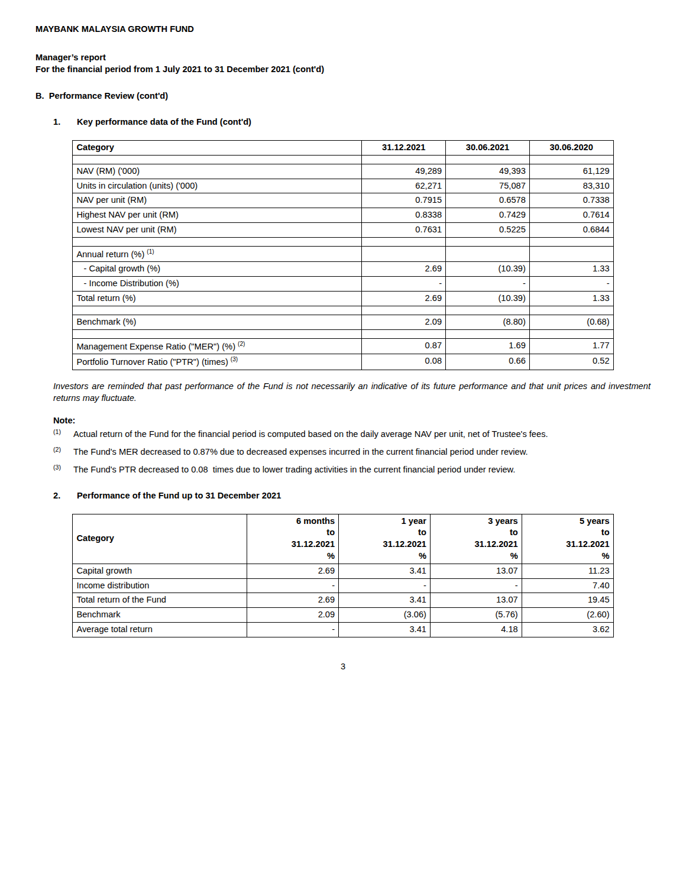MAYBANK MALAYSIA GROWTH FUND
Manager’s report
For the financial period from 1 July 2021 to 31 December 2021 (cont'd)
B. Performance Review (cont'd)
1. Key performance data of the Fund (cont'd)
| Category | 31.12.2021 | 30.06.2021 | 30.06.2020 |
| --- | --- | --- | --- |
| NAV (RM) ('000) | 49,289 | 49,393 | 61,129 |
| Units in circulation (units) ('000) | 62,271 | 75,087 | 83,310 |
| NAV per unit (RM) | 0.7915 | 0.6578 | 0.7338 |
| Highest NAV per unit (RM) | 0.8338 | 0.7429 | 0.7614 |
| Lowest NAV per unit (RM) | 0.7631 | 0.5225 | 0.6844 |
| Annual return (%) (1) | | | |
| - Capital growth (%) | 2.69 | (10.39) | 1.33 |
| - Income Distribution (%) | - | - | - |
| Total return (%) | 2.69 | (10.39) | 1.33 |
| Benchmark (%) | 2.09 | (8.80) | (0.68) |
| Management Expense Ratio ("MER") (%) (2) | 0.87 | 1.69 | 1.77 |
| Portfolio Turnover Ratio ("PTR") (times) (3) | 0.08 | 0.66 | 0.52 |
Investors are reminded that past performance of the Fund is not necessarily an indicative of its future performance and that unit prices and investment returns may fluctuate.
Note:
(1) Actual return of the Fund for the financial period is computed based on the daily average NAV per unit, net of Trustee's fees.
(2) The Fund's MER decreased to 0.87% due to decreased expenses incurred in the current financial period under review.
(3) The Fund's PTR decreased to 0.08 times due to lower trading activities in the current financial period under review.
2. Performance of the Fund up to 31 December 2021
| Category | 6 months to 31.12.2021 % | 1 year to 31.12.2021 % | 3 years to 31.12.2021 % | 5 years to 31.12.2021 % |
| --- | --- | --- | --- | --- |
| Capital growth | 2.69 | 3.41 | 13.07 | 11.23 |
| Income distribution | - | - | - | 7.40 |
| Total return of the Fund | 2.69 | 3.41 | 13.07 | 19.45 |
| Benchmark | 2.09 | (3.06) | (5.76) | (2.60) |
| Average total return | - | 3.41 | 4.18 | 3.62 |
3